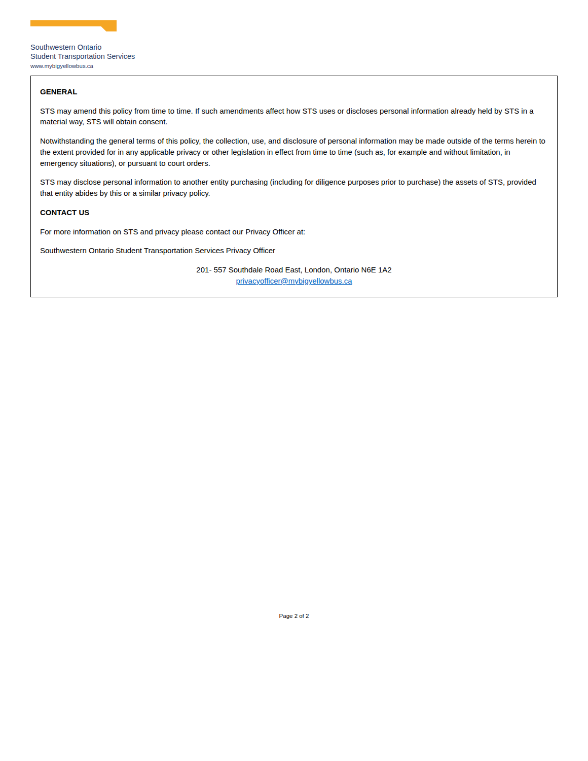Southwestern Ontario
Student Transportation Services
www.mybigyellowbus.ca
GENERAL
STS may amend this policy from time to time. If such amendments affect how STS uses or discloses personal information already held by STS in a material way, STS will obtain consent.
Notwithstanding the general terms of this policy, the collection, use, and disclosure of personal information may be made outside of the terms herein to the extent provided for in any applicable privacy or other legislation in effect from time to time (such as, for example and without limitation, in emergency situations), or pursuant to court orders.
STS may disclose personal information to another entity purchasing (including for diligence purposes prior to purchase) the assets of STS, provided that entity abides by this or a similar privacy policy.
CONTACT US
For more information on STS and privacy please contact our Privacy Officer at:
Southwestern Ontario Student Transportation Services Privacy Officer
201- 557 Southdale Road East, London, Ontario N6E 1A2
privacyofficer@mybigyellowbus.ca
Page 2 of 2